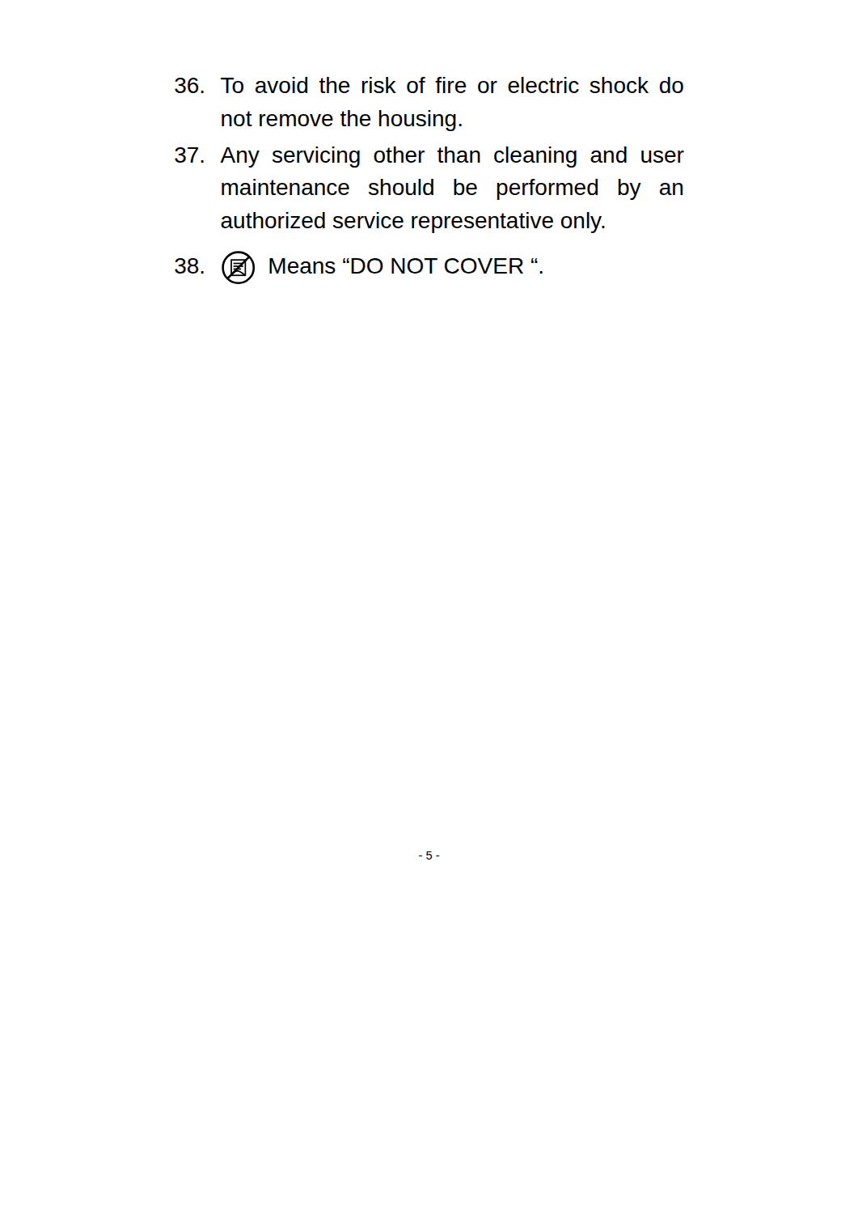36. To avoid the risk of fire or electric shock do not remove the housing.
37. Any servicing other than cleaning and user maintenance should be performed by an authorized service representative only.
38. Means “DO NOT COVER “.
- 5 -